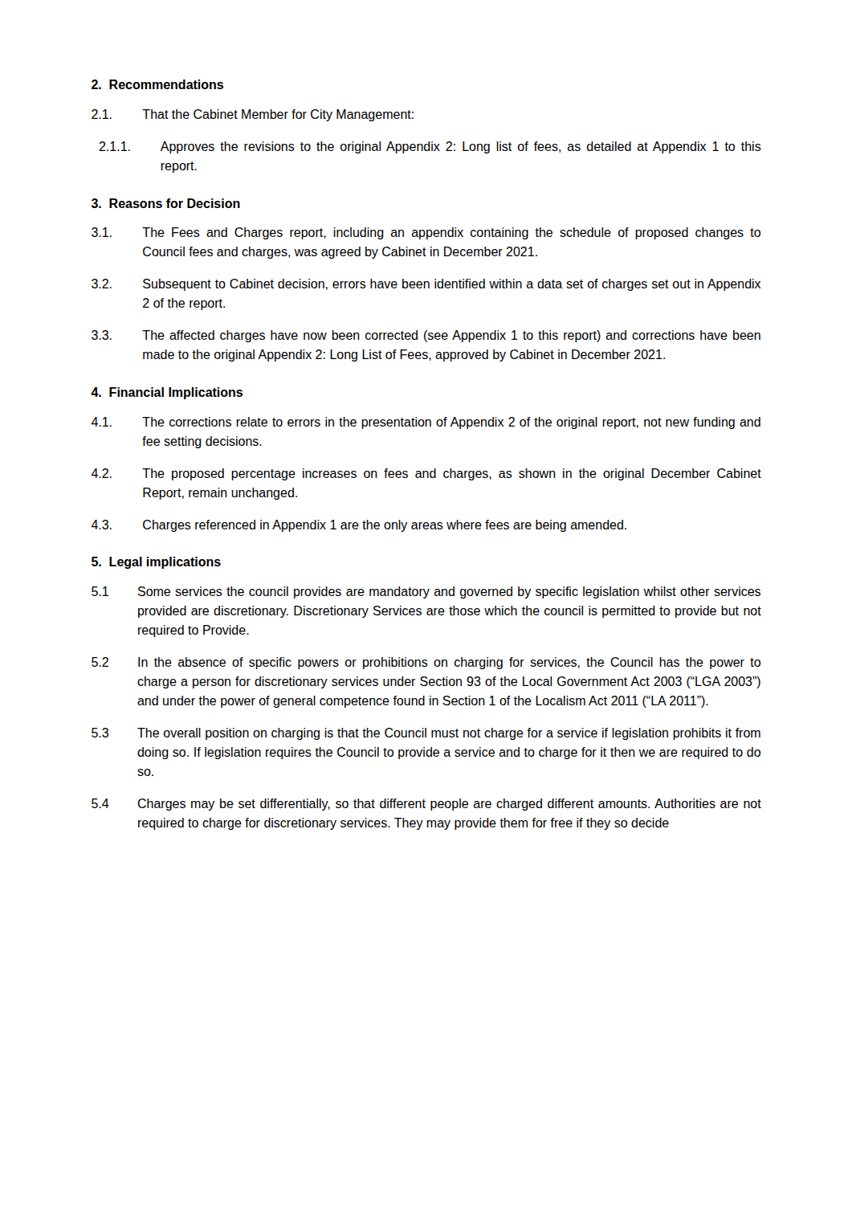2. Recommendations
2.1. That the Cabinet Member for City Management:
2.1.1. Approves the revisions to the original Appendix 2: Long list of fees, as detailed at Appendix 1 to this report.
3. Reasons for Decision
3.1. The Fees and Charges report, including an appendix containing the schedule of proposed changes to Council fees and charges, was agreed by Cabinet in December 2021.
3.2. Subsequent to Cabinet decision, errors have been identified within a data set of charges set out in Appendix 2 of the report.
3.3. The affected charges have now been corrected (see Appendix 1 to this report) and corrections have been made to the original Appendix 2: Long List of Fees, approved by Cabinet in December 2021.
4. Financial Implications
4.1. The corrections relate to errors in the presentation of Appendix 2 of the original report, not new funding and fee setting decisions.
4.2. The proposed percentage increases on fees and charges, as shown in the original December Cabinet Report, remain unchanged.
4.3. Charges referenced in Appendix 1 are the only areas where fees are being amended.
5. Legal implications
5.1 Some services the council provides are mandatory and governed by specific legislation whilst other services provided are discretionary. Discretionary Services are those which the council is permitted to provide but not required to Provide.
5.2 In the absence of specific powers or prohibitions on charging for services, the Council has the power to charge a person for discretionary services under Section 93 of the Local Government Act 2003 (“LGA 2003”) and under the power of general competence found in Section 1 of the Localism Act 2011 (“LA 2011”).
5.3 The overall position on charging is that the Council must not charge for a service if legislation prohibits it from doing so. If legislation requires the Council to provide a service and to charge for it then we are required to do so.
5.4 Charges may be set differentially, so that different people are charged different amounts. Authorities are not required to charge for discretionary services. They may provide them for free if they so decide